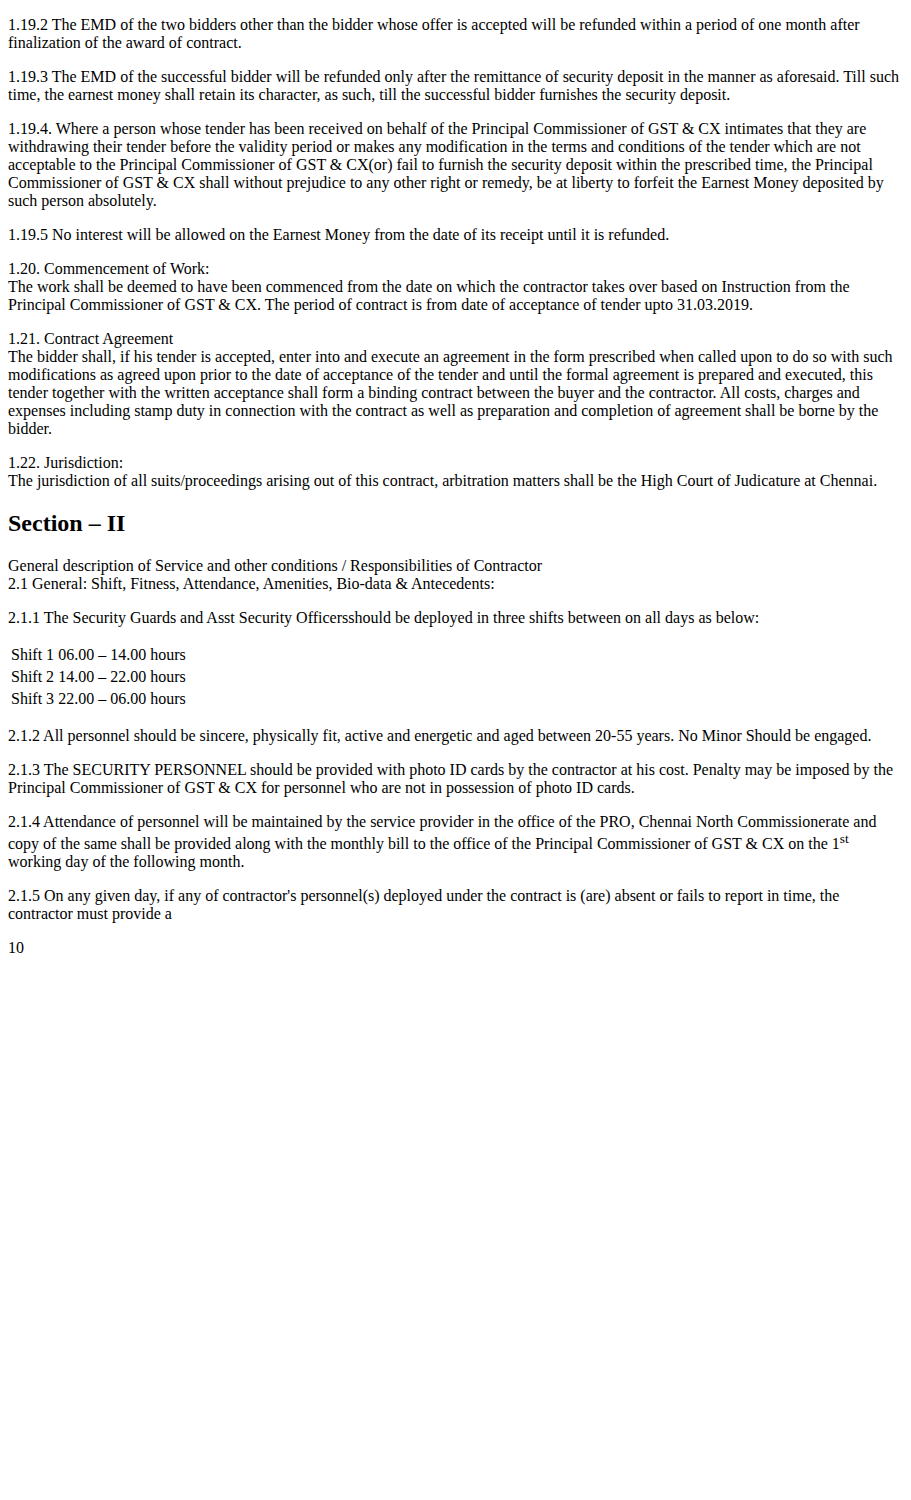1.19.2 The EMD of the two bidders other than the bidder whose offer is accepted will be refunded within a period of one month after finalization of the award of contract.
1.19.3 The EMD of the successful bidder will be refunded only after the remittance of security deposit in the manner as aforesaid. Till such time, the earnest money shall retain its character, as such, till the successful bidder furnishes the security deposit.
1.19.4. Where a person whose tender has been received on behalf of the Principal Commissioner of GST & CX intimates that they are withdrawing their tender before the validity period or makes any modification in the terms and conditions of the tender which are not acceptable to the Principal Commissioner of GST & CX(or) fail to furnish the security deposit within the prescribed time, the Principal Commissioner of GST & CX shall without prejudice to any other right or remedy, be at liberty to forfeit the Earnest Money deposited by such person absolutely.
1.19.5 No interest will be allowed on the Earnest Money from the date of its receipt until it is refunded.
1.20. Commencement of Work:
The work shall be deemed to have been commenced from the date on which the contractor takes over based on Instruction from the Principal Commissioner of GST & CX. The period of contract is from date of acceptance of tender upto 31.03.2019.
1.21. Contract Agreement
The bidder shall, if his tender is accepted, enter into and execute an agreement in the form prescribed when called upon to do so with such modifications as agreed upon prior to the date of acceptance of the tender and until the formal agreement is prepared and executed, this tender together with the written acceptance shall form a binding contract between the buyer and the contractor. All costs, charges and expenses including stamp duty in connection with the contract as well as preparation and completion of agreement shall be borne by the bidder.
1.22. Jurisdiction:
The jurisdiction of all suits/proceedings arising out of this contract, arbitration matters shall be the High Court of Judicature at Chennai.
Section – II
General description of Service and other conditions / Responsibilities of Contractor
2.1 General: Shift, Fitness, Attendance, Amenities, Bio-data & Antecedents:
2.1.1 The Security Guards and Asst Security Officersshould be deployed in three shifts between on all days as below:
| Shift 1 | 06.00 – 14.00 hours |
| Shift 2 | 14.00 – 22.00 hours |
| Shift 3 | 22.00 – 06.00 hours |
2.1.2 All personnel should be sincere, physically fit, active and energetic and aged between 20-55 years. No Minor Should be engaged.
2.1.3 The SECURITY PERSONNEL should be provided with photo ID cards by the contractor at his cost. Penalty may be imposed by the Principal Commissioner of GST & CX for personnel who are not in possession of photo ID cards.
2.1.4 Attendance of personnel will be maintained by the service provider in the office of the PRO, Chennai North Commissionerate and copy of the same shall be provided along with the monthly bill to the office of the Principal Commissioner of GST & CX on the 1st working day of the following month.
2.1.5 On any given day, if any of contractor's personnel(s) deployed under the contract is (are) absent or fails to report in time, the contractor must provide a
10